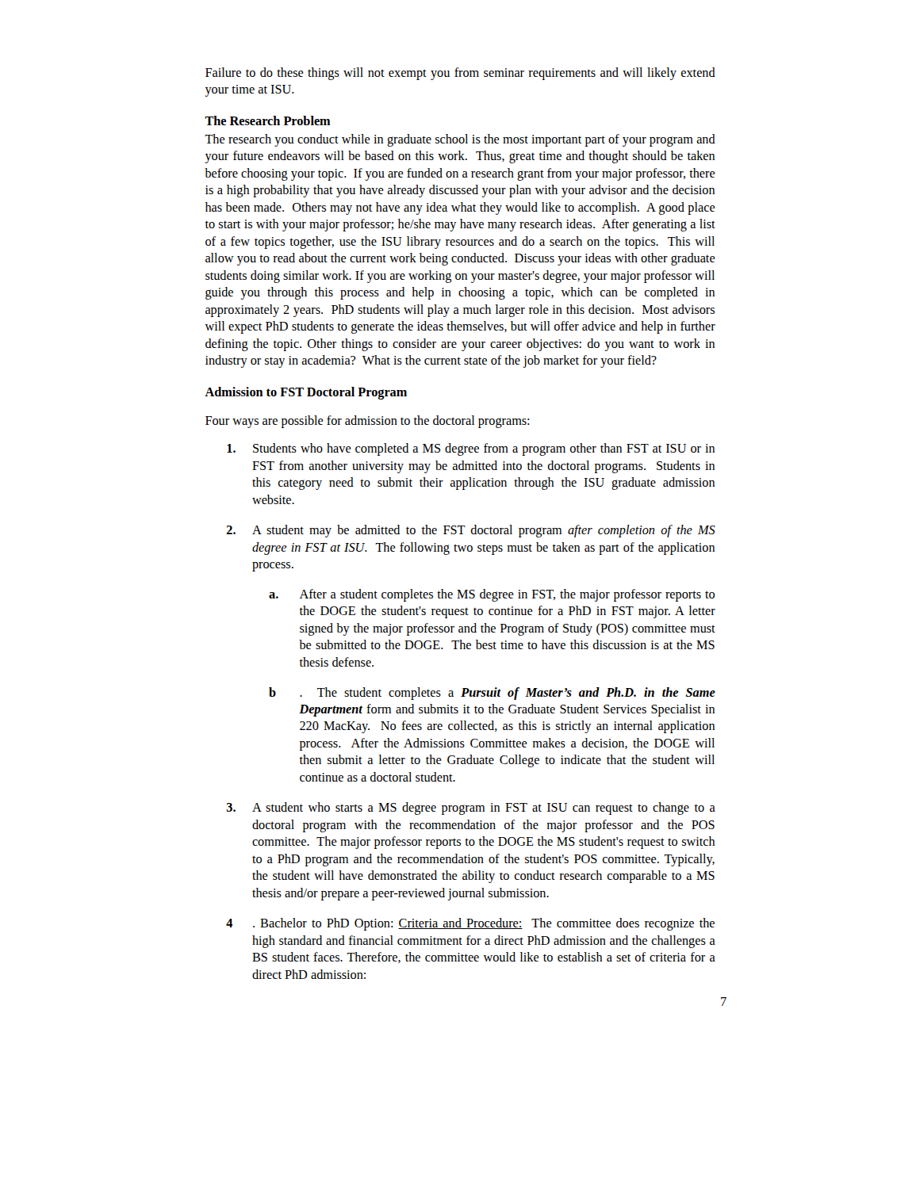Failure to do these things will not exempt you from seminar requirements and will likely extend your time at ISU.
The Research Problem
The research you conduct while in graduate school is the most important part of your program and your future endeavors will be based on this work. Thus, great time and thought should be taken before choosing your topic. If you are funded on a research grant from your major professor, there is a high probability that you have already discussed your plan with your advisor and the decision has been made. Others may not have any idea what they would like to accomplish. A good place to start is with your major professor; he/she may have many research ideas. After generating a list of a few topics together, use the ISU library resources and do a search on the topics. This will allow you to read about the current work being conducted. Discuss your ideas with other graduate students doing similar work. If you are working on your master's degree, your major professor will guide you through this process and help in choosing a topic, which can be completed in approximately 2 years. PhD students will play a much larger role in this decision. Most advisors will expect PhD students to generate the ideas themselves, but will offer advice and help in further defining the topic. Other things to consider are your career objectives: do you want to work in industry or stay in academia? What is the current state of the job market for your field?
Admission to FST Doctoral Program
Four ways are possible for admission to the doctoral programs:
Students who have completed a MS degree from a program other than FST at ISU or in FST from another university may be admitted into the doctoral programs. Students in this category need to submit their application through the ISU graduate admission website.
A student may be admitted to the FST doctoral program after completion of the MS degree in FST at ISU. The following two steps must be taken as part of the application process.
a. After a student completes the MS degree in FST, the major professor reports to the DOGE the student's request to continue for a PhD in FST major. A letter signed by the major professor and the Program of Study (POS) committee must be submitted to the DOGE. The best time to have this discussion is at the MS thesis defense.
b. The student completes a Pursuit of Master’s and Ph.D. in the Same Department form and submits it to the Graduate Student Services Specialist in 220 MacKay. No fees are collected, as this is strictly an internal application process. After the Admissions Committee makes a decision, the DOGE will then submit a letter to the Graduate College to indicate that the student will continue as a doctoral student.
A student who starts a MS degree program in FST at ISU can request to change to a doctoral program with the recommendation of the major professor and the POS committee. The major professor reports to the DOGE the MS student's request to switch to a PhD program and the recommendation of the student's POS committee. Typically, the student will have demonstrated the ability to conduct research comparable to a MS thesis and/or prepare a peer-reviewed journal submission.
. Bachelor to PhD Option: Criteria and Procedure: The committee does recognize the high standard and financial commitment for a direct PhD admission and the challenges a BS student faces. Therefore, the committee would like to establish a set of criteria for a direct PhD admission:
7